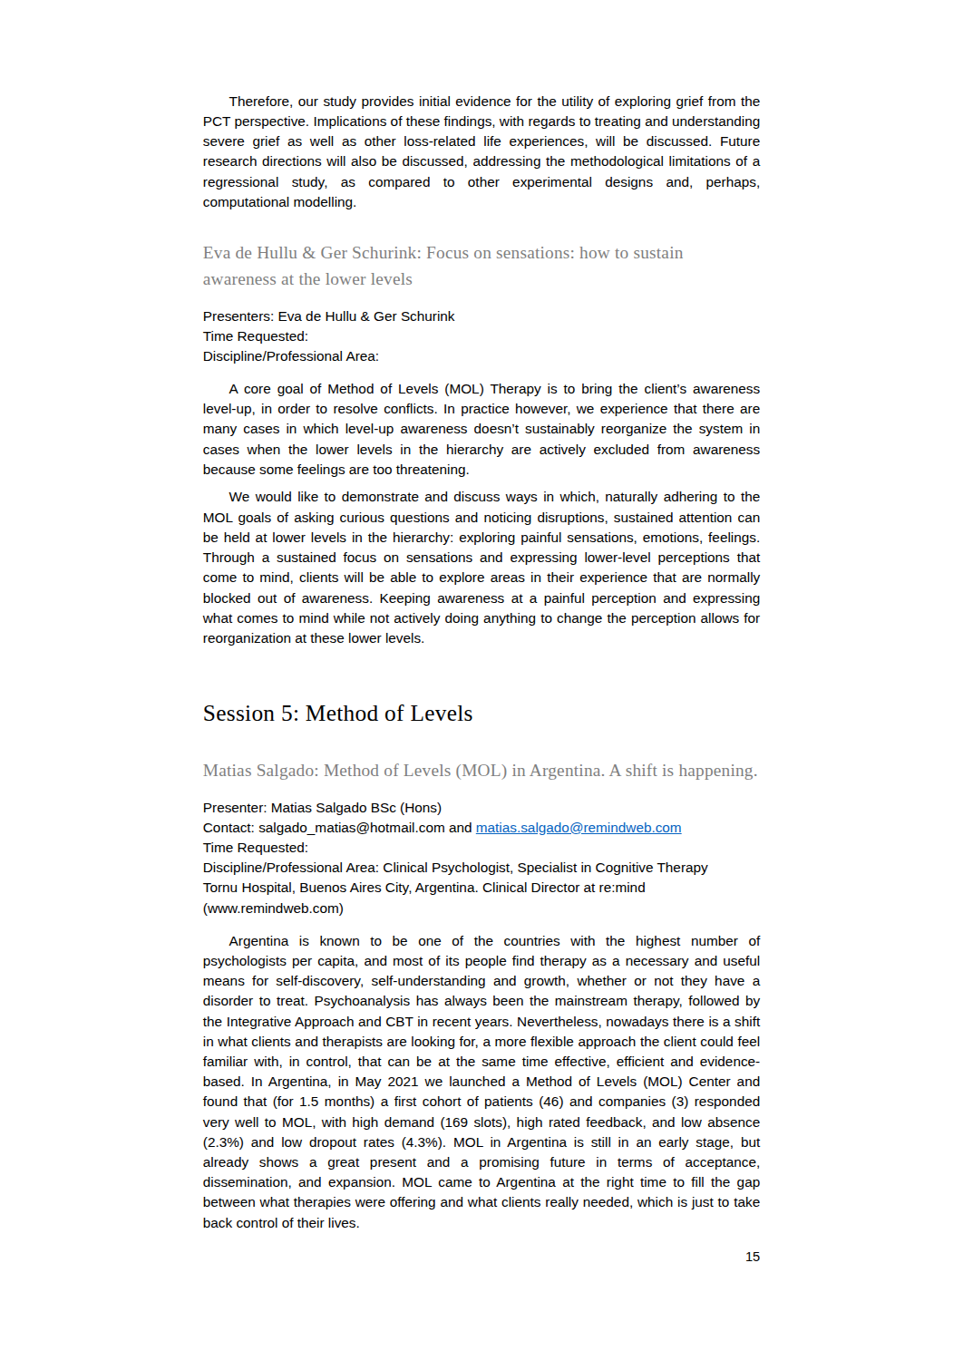Therefore, our study provides initial evidence for the utility of exploring grief from the PCT perspective. Implications of these findings, with regards to treating and understanding severe grief as well as other loss-related life experiences, will be discussed. Future research directions will also be discussed, addressing the methodological limitations of a regressional study, as compared to other experimental designs and, perhaps, computational modelling.
Eva de Hullu & Ger Schurink: Focus on sensations: how to sustain awareness at the lower levels
Presenters: Eva de Hullu & Ger Schurink
Time Requested:
Discipline/Professional Area:
A core goal of Method of Levels (MOL) Therapy is to bring the client’s awareness level-up, in order to resolve conflicts. In practice however, we experience that there are many cases in which level-up awareness doesn’t sustainably reorganize the system in cases when the lower levels in the hierarchy are actively excluded from awareness because some feelings are too threatening.
We would like to demonstrate and discuss ways in which, naturally adhering to the MOL goals of asking curious questions and noticing disruptions, sustained attention can be held at lower levels in the hierarchy: exploring painful sensations, emotions, feelings. Through a sustained focus on sensations and expressing lower-level perceptions that come to mind, clients will be able to explore areas in their experience that are normally blocked out of awareness. Keeping awareness at a painful perception and expressing what comes to mind while not actively doing anything to change the perception allows for reorganization at these lower levels.
Session 5: Method of Levels
Matias Salgado: Method of Levels (MOL) in Argentina. A shift is happening.
Presenter: Matias Salgado BSc (Hons)
Contact: salgado_matias@hotmail.com and matias.salgado@remindweb.com
Time Requested:
Discipline/Professional Area: Clinical Psychologist, Specialist in Cognitive Therapy
Tornu Hospital, Buenos Aires City, Argentina. Clinical Director at re:mind (www.remindweb.com)
Argentina is known to be one of the countries with the highest number of psychologists per capita, and most of its people find therapy as a necessary and useful means for self-discovery, self-understanding and growth, whether or not they have a disorder to treat. Psychoanalysis has always been the mainstream therapy, followed by the Integrative Approach and CBT in recent years. Nevertheless, nowadays there is a shift in what clients and therapists are looking for, a more flexible approach the client could feel familiar with, in control, that can be at the same time effective, efficient and evidence-based. In Argentina, in May 2021 we launched a Method of Levels (MOL) Center and found that (for 1.5 months) a first cohort of patients (46) and companies (3) responded very well to MOL, with high demand (169 slots), high rated feedback, and low absence (2.3%) and low dropout rates (4.3%). MOL in Argentina is still in an early stage, but already shows a great present and a promising future in terms of acceptance, dissemination, and expansion. MOL came to Argentina at the right time to fill the gap between what therapies were offering and what clients really needed, which is just to take back control of their lives.
15